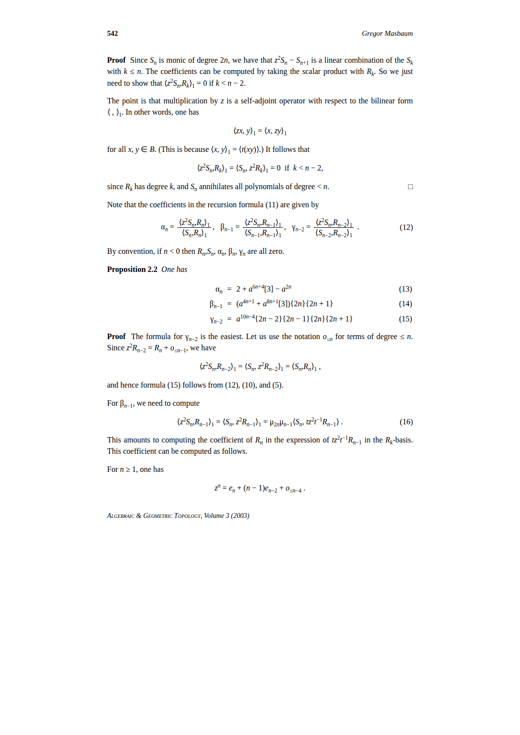542 Gregor Masbaum
Proof Since Sn is monic of degree 2n, we have that z2Sn − Sn+1 is a linear combination of the Sk with k ≤ n. The coefficients can be computed by taking the scalar product with Rk. So we just need to show that ⟨z2Sn,Rk⟩1 = 0 if k < n − 2.
The point is that multiplication by z is a self-adjoint operator with respect to the bilinear form ⟨ , ⟩1. In other words, one has
⟨zx, y⟩1 = ⟨x, zy⟩1
for all x, y ∈ B. (This is because ⟨x, y⟩1 = ⟨t(xy)⟩.) It follows that
⟨z2Sn,Rk⟩1 = ⟨Sn, z2Rk⟩1 = 0 if k < n − 2,
since Rk has degree k, and Sn annihilates all polynomials of degree < n.□
Note that the coefficients in the recursion formula (11) are given by
αn = ⟨z2Sn,Rn⟩1⟨Sn,Rn⟩1, βn−1 = ⟨z2Sn,Rn−1⟩1⟨Sn−1,Rn−1⟩1, γn−2 = ⟨z2Sn,Rn−2⟩1⟨Sn−2,Rn−2⟩1 . (12)
By convention, if n < 0 then Rn,Sn, αn, βn, γn are all zero.
Proposition 2.2 One has
| α n | = | 2 + a 6 n +4 [3] − a 2 n | (13) |
| β n −1 | = | ( a 4 n +1 + a 8 n +1 [3]){2 n }{2 n + 1} | (14) |
| γ n −2 | = | a 10 n −4 {2 n − 2}{2 n − 1}{2 n }{2 n + 1} | (15) |
Proof The formula for γn−2 is the easiest. Let us use the notation o≤n for terms of degree ≤ n. Since z2Rn−2 = Rn + o≤n−1, we have
⟨z2Sn,Rn−2⟩1 = ⟨Sn, z2Rn−2⟩1 = ⟨Sn,Rn⟩1 ,
and hence formula (15) follows from (12), (10), and (5).
For βn−1, we need to compute
⟨z2Sn,Rn−1⟩1 = ⟨Sn, z2Rn−1⟩1 = μ2nμn−1⟨Sn, tz2t−1Rn−1⟩ . (16)
This amounts to computing the coefficient of Rn in the expression of tz2t−1Rn−1 in the Rk-basis. This coefficient can be computed as follows.
For n ≥ 1, one has
zn = en + (n − 1)en−2 + o≤n−4 .
Algebraic & Geometric Topology, Volume 3 (2003)